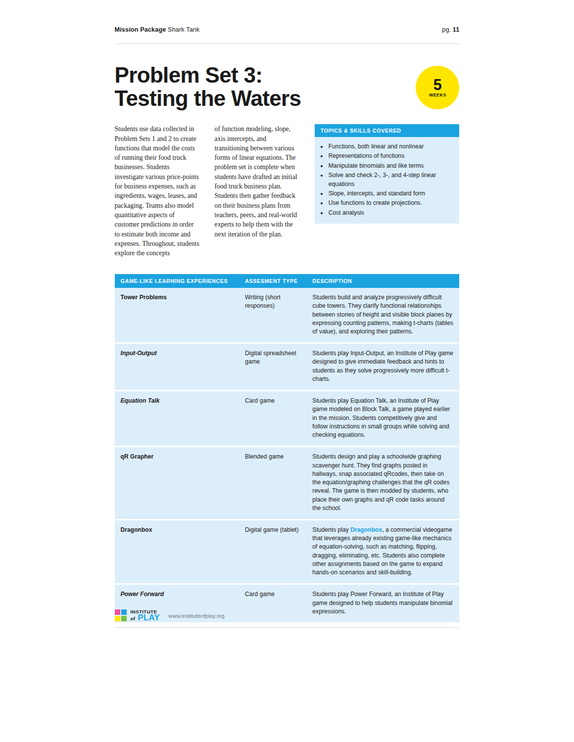Mission Package Shark Tank
pg. 11
Problem Set 3:
Testing the Waters
5
WEEKS
Students use data collected in Problem Sets 1 and 2 to create functions that model the costs of running their food truck businesses. Students investigate various price-points for business expenses, such as ingredients, wages, leases, and packaging. Teams also model quantitative aspects of customer predictions in order to estimate both income and expenses. Throughout, students explore the concepts
of function modeling, slope, axis intercepts, and transitioning between various forms of linear equations. The problem set is complete when students have drafted an initial food truck business plan. Students then gather feedback on their business plans from teachers, peers, and real-world experts to help them with the next iteration of the plan.
TOPICS & SKILLS COVERED
Functions, both linear and nonlinear
Representations of functions
Manipulate binomials and like terms
Solve and check 2-, 3-, and 4-step linear equations
Slope, intercepts, and standard form
Use functions to create projections.
Cost analysis
| GAME-LIKE LEARNING EXPERIENCES | ASSESMENT TYPE | DESCRIPTION |
| --- | --- | --- |
| Tower Problems | Writing (short responses) | Students build and analyze progressively difficult cube towers. They clarify functional relationships between stories of height and visible block planes by expressing counting patterns, making t-charts (tables of value), and exploring their patterns. |
| Input-Output | Digital spreadsheet game | Students play Input-Output, an Institute of Play game designed to give immediate feedback and hints to students as they solve progressively more difficult t-charts. |
| Equation Talk | Card game | Students play Equation Talk, an Institute of Play game modeled on Block Talk, a game played earlier in the mission. Students competitively give and follow instructions in small groups while solving and checking equations. |
| qR Grapher | Blended game | Students design and play a schoolwide graphing scavenger hunt. They find graphs posted in hallways, snap associated qRcodes, then take on the equation/graphing challenges that the qR codes reveal. The game is then modded by students, who place their own graphs and qR code tasks around the school. |
| Dragonbox | Digital game (tablet) | Students play Dragonbox , a commercial videogame that leverages already existing game-like mechanics of equation-solving, such as matching, flipping, dragging, eliminating, etc. Students also complete other assignments based on the game to expand hands-on scenarios and skill-building. |
| Power Forward | Card game | Students play Power Forward, an Institute of Play game designed to help students manipulate binomial expressions. |
INSTITUTE
of PLAY
www.instituteofplay.org